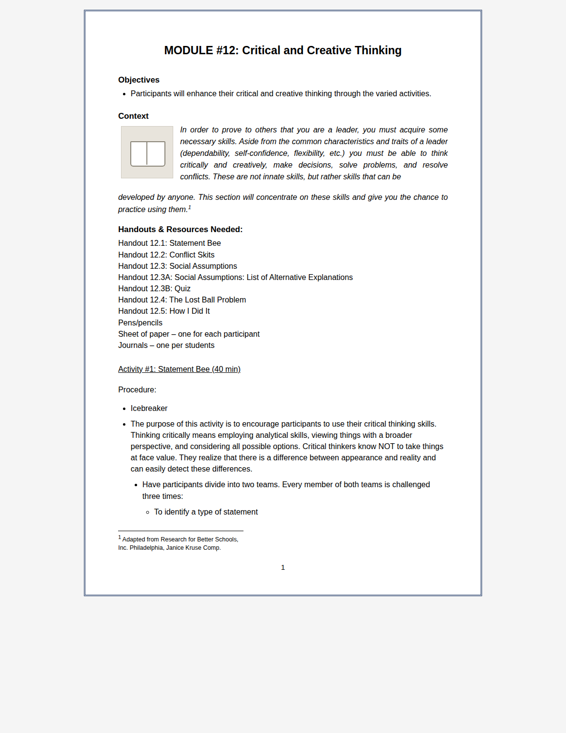MODULE #12: Critical and Creative Thinking
Objectives
Participants will enhance their critical and creative thinking through the varied activities.
Context
In order to prove to others that you are a leader, you must acquire some necessary skills. Aside from the common characteristics and traits of a leader (dependability, self-confidence, flexibility, etc.) you must be able to think critically and creatively, make decisions, solve problems, and resolve conflicts. These are not innate skills, but rather skills that can be
developed by anyone. This section will concentrate on these skills and give you the chance to practice using them.1
Handouts & Resources Needed:
Handout 12.1: Statement Bee
Handout 12.2: Conflict Skits
Handout 12.3: Social Assumptions
Handout 12.3A: Social Assumptions: List of Alternative Explanations
Handout 12.3B: Quiz
Handout 12.4: The Lost Ball Problem
Handout 12.5: How I Did It
Pens/pencils
Sheet of paper – one for each participant
Journals – one per students
Activity #1: Statement Bee (40 min)
Procedure:
Icebreaker
The purpose of this activity is to encourage participants to use their critical thinking skills. Thinking critically means employing analytical skills, viewing things with a broader perspective, and considering all possible options. Critical thinkers know NOT to take things at face value. They realize that there is a difference between appearance and reality and can easily detect these differences.
Have participants divide into two teams. Every member of both teams is challenged three times:
To identify a type of statement
1 Adapted from Research for Better Schools, Inc. Philadelphia, Janice Kruse Comp.
1